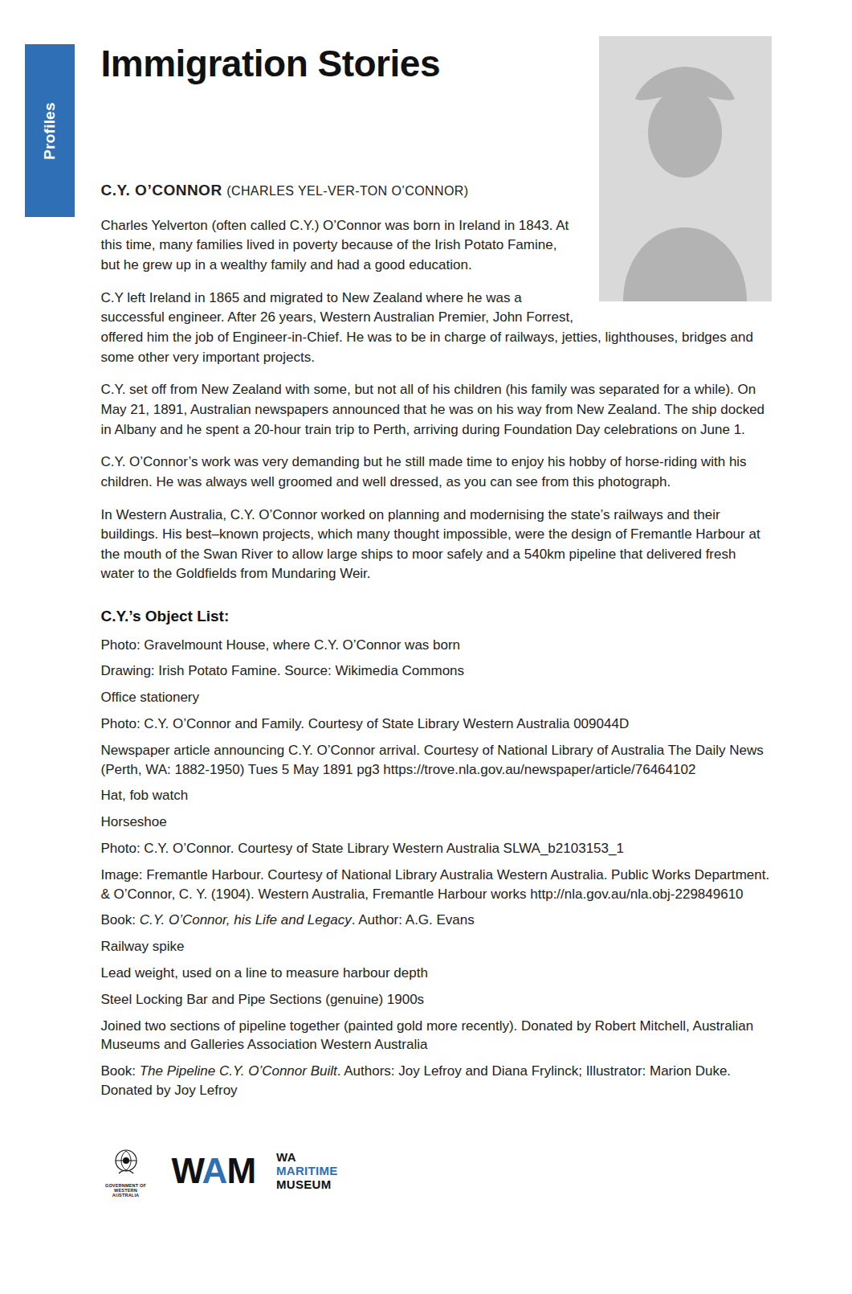Profiles
Immigration Stories
C.Y. O’CONNOR (CHARLES YEL-VER-TON O’CONNOR)
Charles Yelverton (often called C.Y.) O’Connor was born in Ireland in 1843. At this time, many families lived in poverty because of the Irish Potato Famine, but he grew up in a wealthy family and had a good education.
C.Y left Ireland in 1865 and migrated to New Zealand where he was a successful engineer. After 26 years, Western Australian Premier, John Forrest, offered him the job of Engineer-in-Chief. He was to be in charge of railways, jetties, lighthouses, bridges and some other very important projects.
C.Y. set off from New Zealand with some, but not all of his children (his family was separated for a while). On May 21, 1891, Australian newspapers announced that he was on his way from New Zealand. The ship docked in Albany and he spent a 20-hour train trip to Perth, arriving during Foundation Day celebrations on June 1.
C.Y. O’Connor’s work was very demanding but he still made time to enjoy his hobby of horse-riding with his children. He was always well groomed and well dressed, as you can see from this photograph.
In Western Australia, C.Y. O’Connor worked on planning and modernising the state’s railways and their buildings. His best–known projects, which many thought impossible, were the design of Fremantle Harbour at the mouth of the Swan River to allow large ships to moor safely and a 540km pipeline that delivered fresh water to the Goldfields from Mundaring Weir.
C.Y.’s Object List:
Photo: Gravelmount House, where C.Y. O’Connor was born
Drawing: Irish Potato Famine. Source: Wikimedia Commons
Office stationery
Photo: C.Y. O’Connor and Family. Courtesy of State Library Western Australia 009044D
Newspaper article announcing C.Y. O’Connor arrival. Courtesy of National Library of Australia The Daily News (Perth, WA: 1882-1950) Tues 5 May 1891 pg3 https://trove.nla.gov.au/newspaper/article/76464102
Hat, fob watch
Horseshoe
Photo: C.Y. O’Connor. Courtesy of State Library Western Australia SLWA_b2103153_1
Image: Fremantle Harbour. Courtesy of National Library Australia Western Australia. Public Works Department. & O’Connor, C. Y. (1904). Western Australia, Fremantle Harbour works http://nla.gov.au/nla.obj-229849610
Book: C.Y. O’Connor, his Life and Legacy. Author: A.G. Evans
Railway spike
Lead weight, used on a line to measure harbour depth
Steel Locking Bar and Pipe Sections (genuine) 1900s
Joined two sections of pipeline together (painted gold more recently). Donated by Robert Mitchell, Australian Museums and Galleries Association Western Australia
Book: The Pipeline C.Y. O’Connor Built. Authors: Joy Lefroy and Diana Frylinck; Illustrator: Marion Duke. Donated by Joy Lefroy
Government of
Western Australia
WAM
WA
MARITIME
MUSEUM